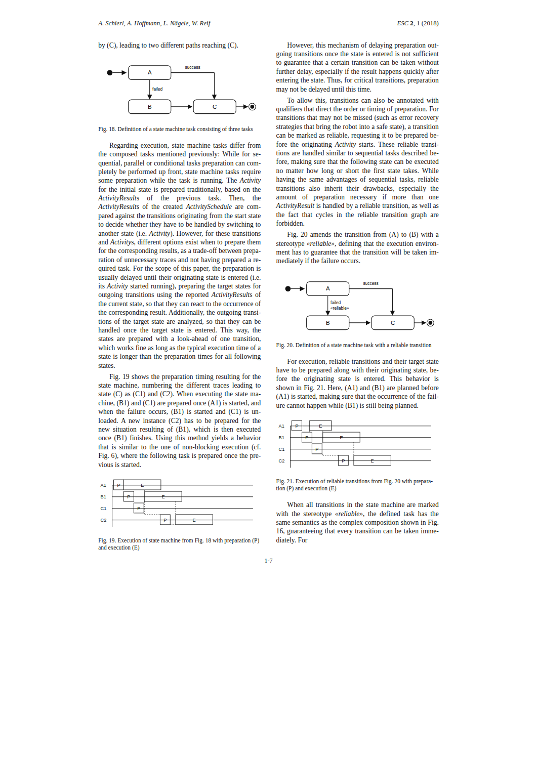A. Schierl, A. Hoffmann, L. Nägele, W. Reif
ESC 2, 1 (2018)
by (C), leading to two different paths reaching (C).
A success failed B C
Fig. 18. Definition of a state machine task consisting of three tasks
Regarding execution, state machine tasks differ from the composed tasks mentioned previously: While for sequential, parallel or conditional tasks preparation can completely be performed up front, state machine tasks require some preparation while the task is running. The Activity for the initial state is prepared traditionally, based on the ActivityResults of the previous task. Then, the ActivityResults of the created ActivitySchedule are compared against the transitions originating from the start state to decide whether they have to be handled by switching to another state (i.e. Activity). However, for these transitions and Activitys, different options exist when to prepare them for the corresponding results, as a trade-off between preparation of unnecessary traces and not having prepared a required task. For the scope of this paper, the preparation is usually delayed until their originating state is entered (i.e. its Activity started running), preparing the target states for outgoing transitions using the reported ActivityResults of the current state, so that they can react to the occurrence of the corresponding result. Additionally, the outgoing transitions of the target state are analyzed, so that they can be handled once the target state is entered. This way, the states are prepared with a look-ahead of one transition, which works fine as long as the typical execution time of a state is longer than the preparation times for all following states.
Fig. 19 shows the preparation timing resulting for the state machine, numbering the different traces leading to state (C) as (C1) and (C2). When executing the state machine, (B1) and (C1) are prepared once (A1) is started, and when the failure occurs, (B1) is started and (C1) is unloaded. A new instance (C2) has to be prepared for the new situation resulting of (B1), which is then executed once (B1) finishes. Using this method yields a behavior that is similar to the one of non-blocking execution (cf. Fig. 6), where the following task is prepared once the previous is started.
A1 B1 C1 C2 P E P E P P E
Fig. 19. Execution of state machine from Fig. 18 with preparation (P) and execution (E)
However, this mechanism of delaying preparation outgoing transitions once the state is entered is not sufficient to guarantee that a certain transition can be taken without further delay, especially if the result happens quickly after entering the state. Thus, for critical transitions, preparation may not be delayed until this time.
To allow this, transitions can also be annotated with qualifiers that direct the order or timing of preparation. For transitions that may not be missed (such as error recovery strategies that bring the robot into a safe state), a transition can be marked as reliable, requesting it to be prepared before the originating Activity starts. These reliable transitions are handled similar to sequential tasks described before, making sure that the following state can be executed no matter how long or short the first state takes. While having the same advantages of sequential tasks, reliable transitions also inherit their drawbacks, especially the amount of preparation necessary if more than one ActivityResult is handled by a reliable transition, as well as the fact that cycles in the reliable transition graph are forbidden.
Fig. 20 amends the transition from (A) to (B) with a stereotype «reliable», defining that the execution environment has to guarantee that the transition will be taken immediately if the failure occurs.
A success failed «reliable» B C
Fig. 20. Definition of a state machine task with a reliable transition
For execution, reliable transitions and their target state have to be prepared along with their originating state, before the originating state is entered. This behavior is shown in Fig. 21. Here, (A1) and (B1) are planned before (A1) is started, making sure that the occurrence of the failure cannot happen while (B1) is still being planned.
A1 B1 C1 C2 P E P E P P E
Fig. 21. Execution of reliable transitions from Fig. 20 with preparation (P) and execution (E)
When all transitions in the state machine are marked with the stereotype «reliable», the defined task has the same semantics as the complex composition shown in Fig. 16, guaranteeing that every transition can be taken immediately. For
1-7